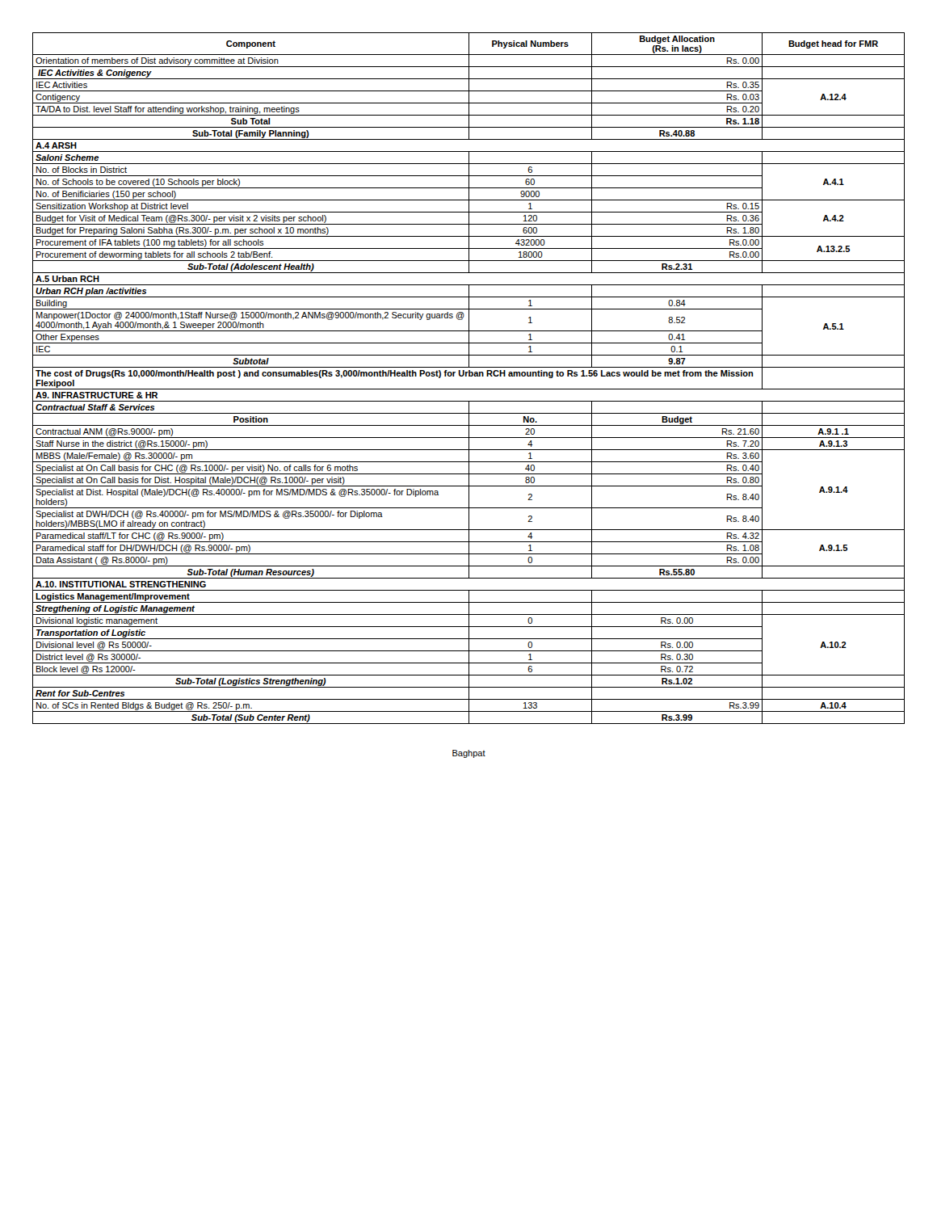| Component | Physical Numbers | Budget Allocation (Rs. in lacs) | Budget head for FMR |
| Orientation of members of Dist advisory committee at Division | | Rs. 0.00 | |
| IEC Activities & Conigency | | | |
| IEC Activities | | Rs. 0.35 | A.12.4 |
| Contigency | | Rs. 0.03 |
| TA/DA to Dist. level Staff for attending workshop, training, meetings | | Rs. 0.20 |
| Sub Total | | Rs. 1.18 | |
| Sub-Total (Family Planning) | | Rs.40.88 | |
| A.4 ARSH |
| Saloni Scheme | | | |
| No. of Blocks in District | 6 | | A.4.1 |
| No. of Schools to be covered (10 Schools per block) | 60 | |
| No. of Benificiaries (150 per school) | 9000 | |
| Sensitization Workshop at District level | 1 | Rs. 0.15 | A.4.2 |
| Budget for Visit of Medical Team (@Rs.300/- per visit x 2 visits per school) | 120 | Rs. 0.36 |
| Budget for Preparing Saloni Sabha (Rs.300/- p.m. per school x 10 months) | 600 | Rs. 1.80 |
| Procurement of IFA tablets (100 mg tablets) for all schools | 432000 | Rs.0.00 | A.13.2.5 |
| Procurement of deworming tablets for all schools 2 tab/Benf. | 18000 | Rs.0.00 |
| Sub-Total (Adolescent Health) | | Rs.2.31 | |
| A.5 Urban RCH |
| Urban RCH plan /activities | | | |
| Building | 1 | 0.84 | A.5.1 |
| Manpower(1Doctor @ 24000/month,1Staff Nurse@ 15000/month,2 ANMs@9000/month,2 Security guards @ 4000/month,1 Ayah 4000/month,& 1 Sweeper 2000/month | 1 | 8.52 |
| Other Expenses | 1 | 0.41 |
| IEC | 1 | 0.1 |
| Subtotal | | 9.87 | |
| The cost of Drugs(Rs 10,000/month/Health post ) and consumables(Rs 3,000/month/Health Post) for Urban RCH amounting to Rs 1.56 Lacs would be met from the Mission Flexipool | |
| A9. INFRASTRUCTURE & HR |
| Contractual Staff & Services | | | |
| Position | No. | Budget | |
| Contractual ANM (@Rs.9000/- pm) | 20 | Rs. 21.60 | A.9.1 .1 |
| Staff Nurse in the district (@Rs.15000/- pm) | 4 | Rs. 7.20 | A.9.1.3 |
| MBBS (Male/Female) @ Rs.30000/- pm | 1 | Rs. 3.60 | A.9.1.4 |
| Specialist at On Call basis for CHC (@ Rs.1000/- per visit) No. of calls for 6 moths | 40 | Rs. 0.40 |
| Specialist at On Call basis for Dist. Hospital (Male)/DCH(@ Rs.1000/- per visit) | 80 | Rs. 0.80 |
| Specialist at Dist. Hospital (Male)/DCH(@ Rs.40000/- pm for MS/MD/MDS & @Rs.35000/- for Diploma holders) | 2 | Rs. 8.40 |
| Specialist at DWH/DCH (@ Rs.40000/- pm for MS/MD/MDS & @Rs.35000/- for Diploma holders)/MBBS(LMO if already on contract) | 2 | Rs. 8.40 |
| Paramedical staff/LT for CHC (@ Rs.9000/- pm) | 4 | Rs. 4.32 | A.9.1.5 |
| Paramedical staff for DH/DWH/DCH (@ Rs.9000/- pm) | 1 | Rs. 1.08 |
| Data Assistant ( @ Rs.8000/- pm) | 0 | Rs. 0.00 |
| Sub-Total (Human Resources) | | Rs.55.80 | |
| A.10. INSTITUTIONAL STRENGTHENING |
| Logistics Management/Improvement | | | |
| Stregthening of Logistic Management | | | |
| Divisional logistic management | 0 | Rs. 0.00 | A.10.2 |
| Transportation of Logistic | | |
| Divisional level @ Rs 50000/- | 0 | Rs. 0.00 |
| District level @ Rs 30000/- | 1 | Rs. 0.30 |
| Block level @ Rs 12000/- | 6 | Rs. 0.72 |
| Sub-Total (Logistics Strengthening) | | Rs.1.02 | |
| Rent for Sub-Centres | | | |
| No. of SCs in Rented Bldgs & Budget @ Rs. 250/- p.m. | 133 | Rs.3.99 | A.10.4 |
| Sub-Total (Sub Center Rent) | | Rs.3.99 | |
Baghpat